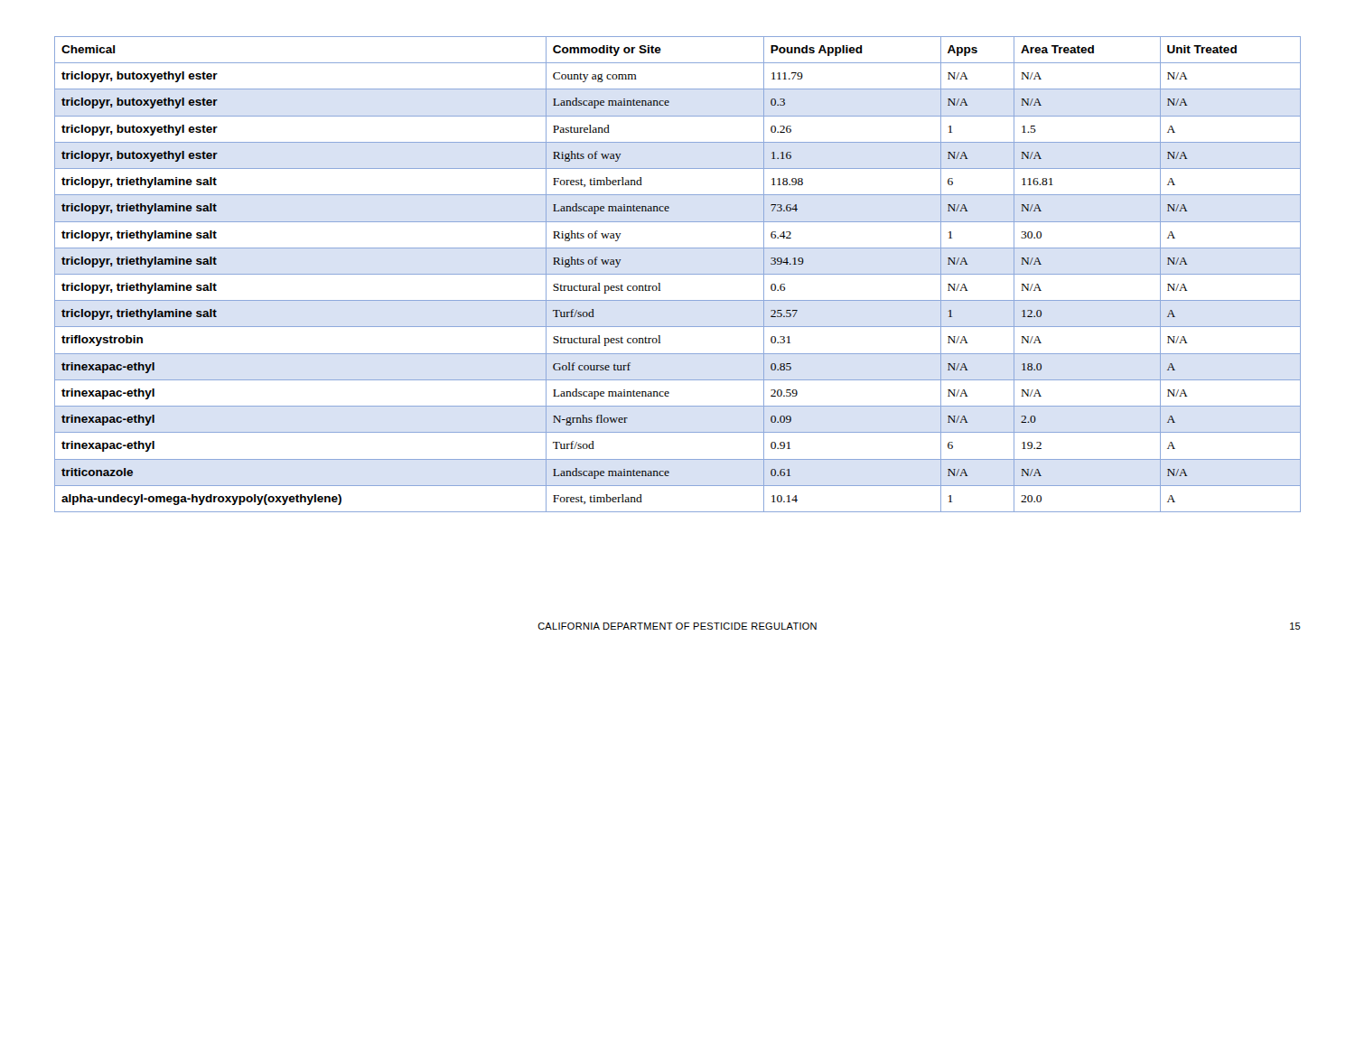| Chemical | Commodity or Site | Pounds Applied | Apps | Area Treated | Unit Treated |
| --- | --- | --- | --- | --- | --- |
| triclopyr, butoxyethyl ester | County ag comm | 111.79 | N/A | N/A | N/A |
| triclopyr, butoxyethyl ester | Landscape maintenance | 0.3 | N/A | N/A | N/A |
| triclopyr, butoxyethyl ester | Pastureland | 0.26 | 1 | 1.5 | A |
| triclopyr, butoxyethyl ester | Rights of way | 1.16 | N/A | N/A | N/A |
| triclopyr, triethylamine salt | Forest, timberland | 118.98 | 6 | 116.81 | A |
| triclopyr, triethylamine salt | Landscape maintenance | 73.64 | N/A | N/A | N/A |
| triclopyr, triethylamine salt | Rights of way | 6.42 | 1 | 30.0 | A |
| triclopyr, triethylamine salt | Rights of way | 394.19 | N/A | N/A | N/A |
| triclopyr, triethylamine salt | Structural pest control | 0.6 | N/A | N/A | N/A |
| triclopyr, triethylamine salt | Turf/sod | 25.57 | 1 | 12.0 | A |
| trifloxystrobin | Structural pest control | 0.31 | N/A | N/A | N/A |
| trinexapac-ethyl | Golf course turf | 0.85 | N/A | 18.0 | A |
| trinexapac-ethyl | Landscape maintenance | 20.59 | N/A | N/A | N/A |
| trinexapac-ethyl | N-grnhs flower | 0.09 | N/A | 2.0 | A |
| trinexapac-ethyl | Turf/sod | 0.91 | 6 | 19.2 | A |
| triticonazole | Landscape maintenance | 0.61 | N/A | N/A | N/A |
| alpha-undecyl-omega-hydroxypoly(oxyethylene) | Forest, timberland | 10.14 | 1 | 20.0 | A |
CALIFORNIA DEPARTMENT OF PESTICIDE REGULATION 15